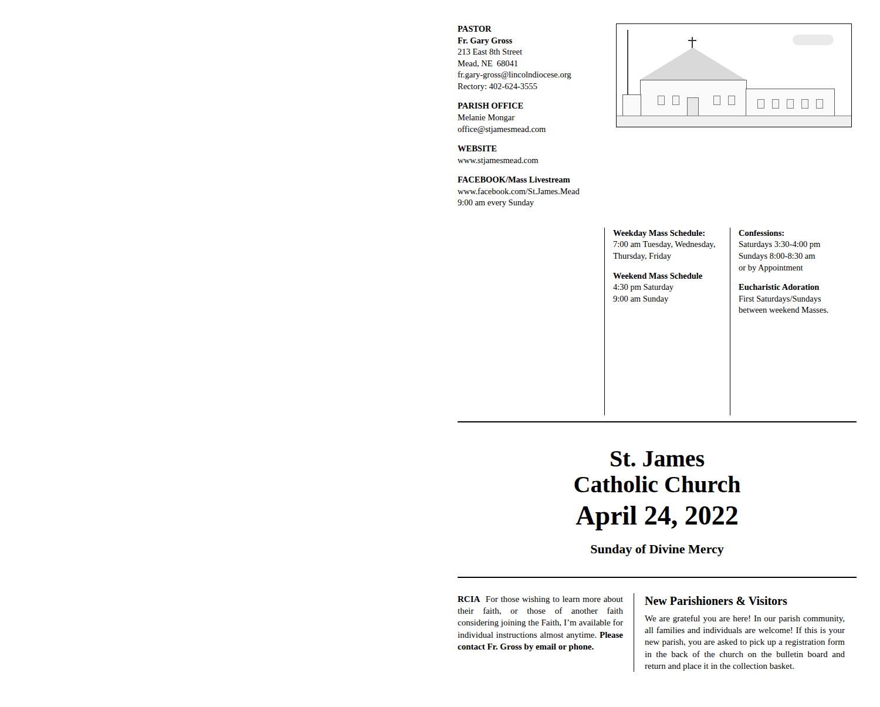PASTOR
Fr. Gary Gross
213 East 8th Street
Mead, NE 68041
fr.gary-gross@lincolndiocese.org
Rectory: 402-624-3555
PARISH OFFICE
Melanie Mongar
office@stjamesmead.com
WEBSITE
www.stjamesmead.com
FACEBOOK/Mass Livestream
www.facebook.com/St.James.Mead
9:00 am every Sunday
Weekday Mass Schedule:
7:00 am Tuesday, Wednesday, Thursday, Friday
Weekend Mass Schedule
4:30 pm Saturday
9:00 am Sunday
Confessions:
Saturdays 3:30-4:00 pm
Sundays 8:00-8:30 am
or by Appointment
Eucharistic Adoration
First Saturdays/Sundays between weekend Masses.
St. James
Catholic Church
April 24, 2022
Sunday of Divine Mercy
RCIA For those wishing to learn more about their faith, or those of another faith considering joining the Faith, I’m available for individual instructions almost anytime. Please contact Fr. Gross by email or phone.
New Parishioners & Visitors
We are grateful you are here! In our parish community, all families and individuals are welcome! If this is your new parish, you are asked to pick up a registration form in the back of the church on the bulletin board and return and place it in the collection basket.